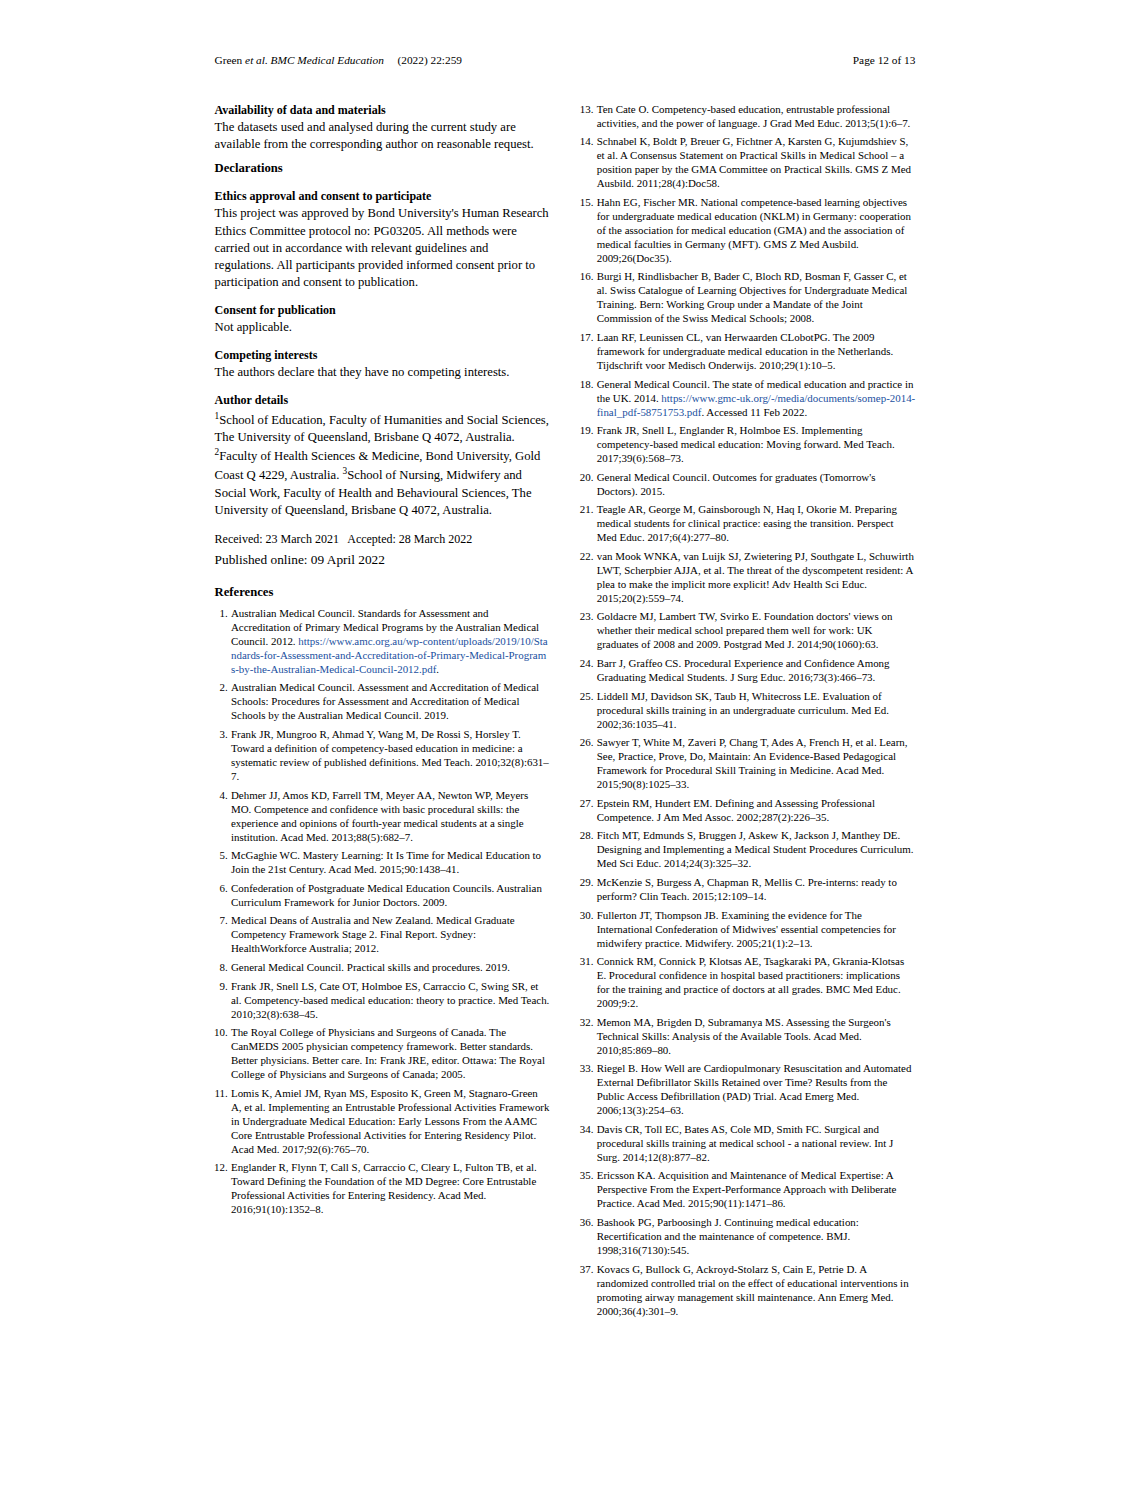Green et al. BMC Medical Education(2022) 22:259
Page 12 of 13
Availability of data and materials
The datasets used and analysed during the current study are available from the corresponding author on reasonable request.
Declarations
Ethics approval and consent to participate
This project was approved by Bond University's Human Research Ethics Committee protocol no: PG03205. All methods were carried out in accordance with relevant guidelines and regulations. All participants provided informed consent prior to participation and consent to publication.
Consent for publication
Not applicable.
Competing interests
The authors declare that they have no competing interests.
Author details
1School of Education, Faculty of Humanities and Social Sciences, The University of Queensland, Brisbane Q 4072, Australia. 2Faculty of Health Sciences & Medicine, Bond University, Gold Coast Q 4229, Australia. 3School of Nursing, Midwifery and Social Work, Faculty of Health and Behavioural Sciences, The University of Queensland, Brisbane Q 4072, Australia.
Received: 23 March 2021 Accepted: 28 March 2022
Published online: 09 April 2022
References
Australian Medical Council. Standards for Assessment and Accreditation of Primary Medical Programs by the Australian Medical Council. 2012. https://www.amc.org.au/wp-content/uploads/2019/10/Standards-for-Assessment-and-Accreditation-of-Primary-Medical-Programs-by-the-Australian-Medical-Council-2012.pdf.
Australian Medical Council. Assessment and Accreditation of Medical Schools: Procedures for Assessment and Accreditation of Medical Schools by the Australian Medical Council. 2019.
Frank JR, Mungroo R, Ahmad Y, Wang M, De Rossi S, Horsley T. Toward a definition of competency-based education in medicine: a systematic review of published definitions. Med Teach. 2010;32(8):631–7.
Dehmer JJ, Amos KD, Farrell TM, Meyer AA, Newton WP, Meyers MO. Competence and confidence with basic procedural skills: the experience and opinions of fourth-year medical students at a single institution. Acad Med. 2013;88(5):682–7.
McGaghie WC. Mastery Learning: It Is Time for Medical Education to Join the 21st Century. Acad Med. 2015;90:1438–41.
Confederation of Postgraduate Medical Education Councils. Australian Curriculum Framework for Junior Doctors. 2009.
Medical Deans of Australia and New Zealand. Medical Graduate Competency Framework Stage 2. Final Report. Sydney: HealthWorkforce Australia; 2012.
General Medical Council. Practical skills and procedures. 2019.
Frank JR, Snell LS, Cate OT, Holmboe ES, Carraccio C, Swing SR, et al. Competency-based medical education: theory to practice. Med Teach. 2010;32(8):638–45.
The Royal College of Physicians and Surgeons of Canada. The CanMEDS 2005 physician competency framework. Better standards. Better physicians. Better care. In: Frank JRE, editor. Ottawa: The Royal College of Physicians and Surgeons of Canada; 2005.
Lomis K, Amiel JM, Ryan MS, Esposito K, Green M, Stagnaro-Green A, et al. Implementing an Entrustable Professional Activities Framework in Undergraduate Medical Education: Early Lessons From the AAMC Core Entrustable Professional Activities for Entering Residency Pilot. Acad Med. 2017;92(6):765–70.
Englander R, Flynn T, Call S, Carraccio C, Cleary L, Fulton TB, et al. Toward Defining the Foundation of the MD Degree: Core Entrustable Professional Activities for Entering Residency. Acad Med. 2016;91(10):1352–8.
Ten Cate O. Competency-based education, entrustable professional activities, and the power of language. J Grad Med Educ. 2013;5(1):6–7.
Schnabel K, Boldt P, Breuer G, Fichtner A, Karsten G, Kujumdshiev S, et al. A Consensus Statement on Practical Skills in Medical School – a position paper by the GMA Committee on Practical Skills. GMS Z Med Ausbild. 2011;28(4):Doc58.
Hahn EG, Fischer MR. National competence-based learning objectives for undergraduate medical education (NKLM) in Germany: cooperation of the association for medical education (GMA) and the association of medical faculties in Germany (MFT). GMS Z Med Ausbild. 2009;26(Doc35).
Burgi H, Rindlisbacher B, Bader C, Bloch RD, Bosman F, Gasser C, et al. Swiss Catalogue of Learning Objectives for Undergraduate Medical Training. Bern: Working Group under a Mandate of the Joint Commission of the Swiss Medical Schools; 2008.
Laan RF, Leunissen CL, van Herwaarden CLobotPG. The 2009 framework for undergraduate medical education in the Netherlands. Tijdschrift voor Medisch Onderwijs. 2010;29(1):10–5.
General Medical Council. The state of medical education and practice in the UK. 2014. https://www.gmc-uk.org/-/media/documents/somep-2014-final_pdf-58751753.pdf. Accessed 11 Feb 2022.
Frank JR, Snell L, Englander R, Holmboe ES. Implementing competency-based medical education: Moving forward. Med Teach. 2017;39(6):568–73.
General Medical Council. Outcomes for graduates (Tomorrow's Doctors). 2015.
Teagle AR, George M, Gainsborough N, Haq I, Okorie M. Preparing medical students for clinical practice: easing the transition. Perspect Med Educ. 2017;6(4):277–80.
van Mook WNKA, van Luijk SJ, Zwietering PJ, Southgate L, Schuwirth LWT, Scherpbier AJJA, et al. The threat of the dyscompetent resident: A plea to make the implicit more explicit! Adv Health Sci Educ. 2015;20(2):559–74.
Goldacre MJ, Lambert TW, Svirko E. Foundation doctors' views on whether their medical school prepared them well for work: UK graduates of 2008 and 2009. Postgrad Med J. 2014;90(1060):63.
Barr J, Graffeo CS. Procedural Experience and Confidence Among Graduating Medical Students. J Surg Educ. 2016;73(3):466–73.
Liddell MJ, Davidson SK, Taub H, Whitecross LE. Evaluation of procedural skills training in an undergraduate curriculum. Med Ed. 2002;36:1035–41.
Sawyer T, White M, Zaveri P, Chang T, Ades A, French H, et al. Learn, See, Practice, Prove, Do, Maintain: An Evidence-Based Pedagogical Framework for Procedural Skill Training in Medicine. Acad Med. 2015;90(8):1025–33.
Epstein RM, Hundert EM. Defining and Assessing Professional Competence. J Am Med Assoc. 2002;287(2):226–35.
Fitch MT, Edmunds S, Bruggen J, Askew K, Jackson J, Manthey DE. Designing and Implementing a Medical Student Procedures Curriculum. Med Sci Educ. 2014;24(3):325–32.
McKenzie S, Burgess A, Chapman R, Mellis C. Pre-interns: ready to perform? Clin Teach. 2015;12:109–14.
Fullerton JT, Thompson JB. Examining the evidence for The International Confederation of Midwives' essential competencies for midwifery practice. Midwifery. 2005;21(1):2–13.
Connick RM, Connick P, Klotsas AE, Tsagkaraki PA, Gkrania-Klotsas E. Procedural confidence in hospital based practitioners: implications for the training and practice of doctors at all grades. BMC Med Educ. 2009;9:2.
Memon MA, Brigden D, Subramanya MS. Assessing the Surgeon's Technical Skills: Analysis of the Available Tools. Acad Med. 2010;85:869–80.
Riegel B. How Well are Cardiopulmonary Resuscitation and Automated External Defibrillator Skills Retained over Time? Results from the Public Access Defibrillation (PAD) Trial. Acad Emerg Med. 2006;13(3):254–63.
Davis CR, Toll EC, Bates AS, Cole MD, Smith FC. Surgical and procedural skills training at medical school - a national review. Int J Surg. 2014;12(8):877–82.
Ericsson KA. Acquisition and Maintenance of Medical Expertise: A Perspective From the Expert-Performance Approach with Deliberate Practice. Acad Med. 2015;90(11):1471–86.
Bashook PG, Parboosingh J. Continuing medical education: Recertification and the maintenance of competence. BMJ. 1998;316(7130):545.
Kovacs G, Bullock G, Ackroyd-Stolarz S, Cain E, Petrie D. A randomized controlled trial on the effect of educational interventions in promoting airway management skill maintenance. Ann Emerg Med. 2000;36(4):301–9.